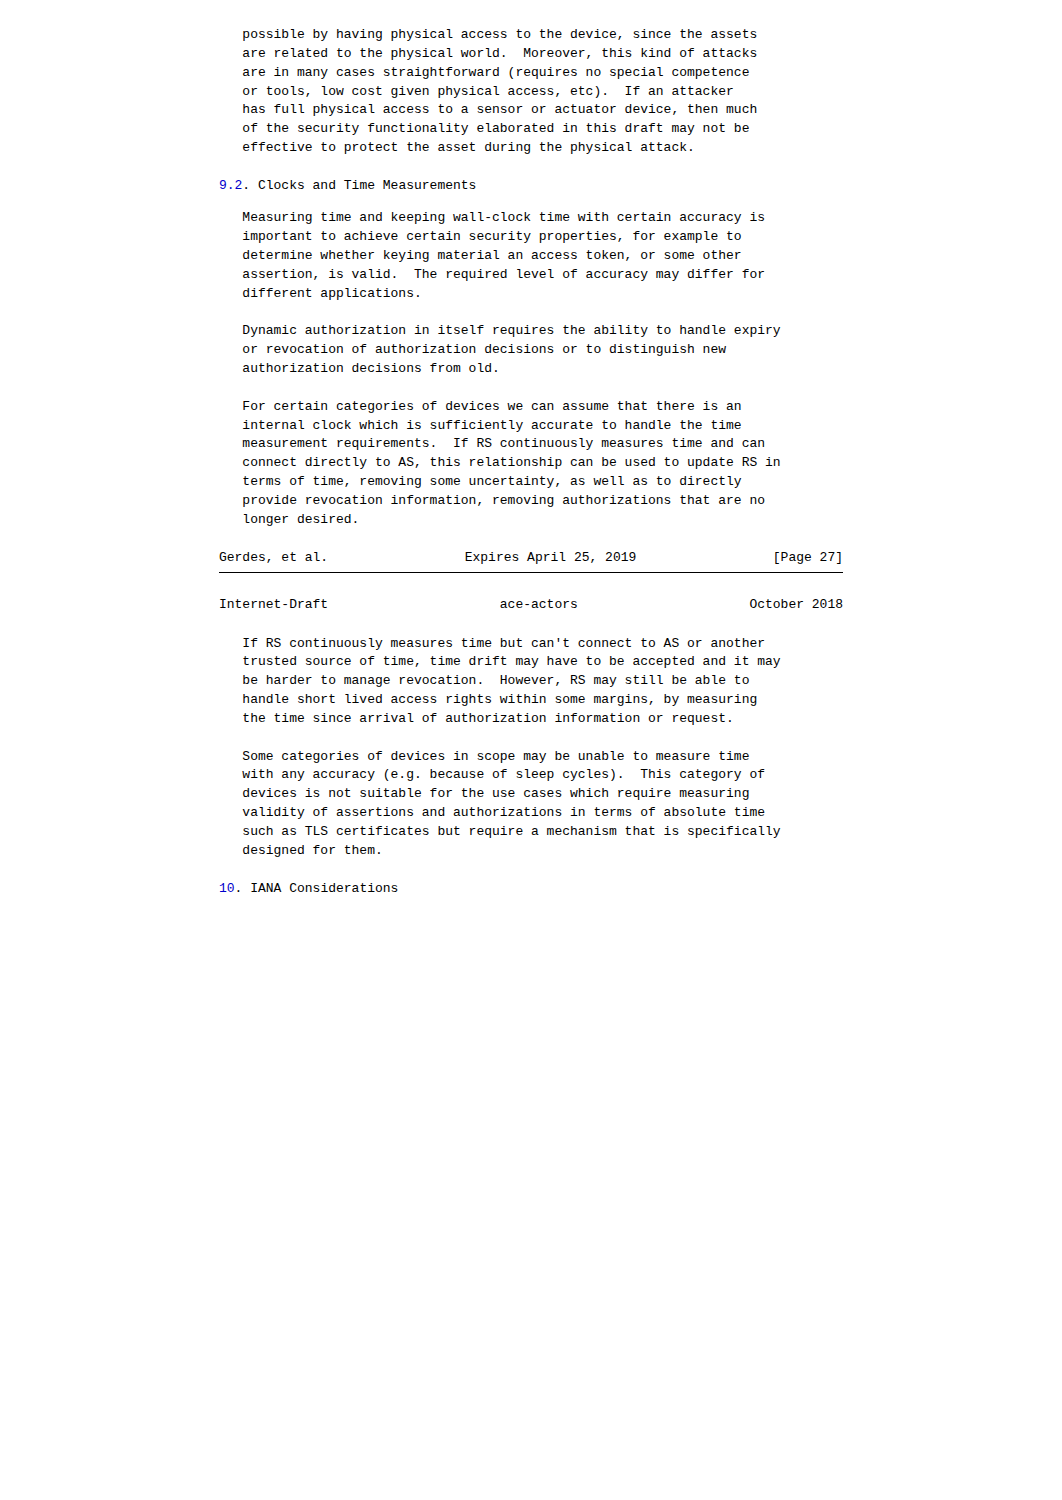possible by having physical access to the device, since the assets
are related to the physical world.  Moreover, this kind of attacks
are in many cases straightforward (requires no special competence
or tools, low cost given physical access, etc).  If an attacker
has full physical access to a sensor or actuator device, then much
of the security functionality elaborated in this draft may not be
effective to protect the asset during the physical attack.
9.2. Clocks and Time Measurements
Measuring time and keeping wall-clock time with certain accuracy is
important to achieve certain security properties, for example to
determine whether keying material an access token, or some other
assertion, is valid.  The required level of accuracy may differ for
different applications.

Dynamic authorization in itself requires the ability to handle expiry
or revocation of authorization decisions or to distinguish new
authorization decisions from old.

For certain categories of devices we can assume that there is an
internal clock which is sufficiently accurate to handle the time
measurement requirements.  If RS continuously measures time and can
connect directly to AS, this relationship can be used to update RS in
terms of time, removing some uncertainty, as well as to directly
provide revocation information, removing authorizations that are no
longer desired.
Gerdes, et al. Expires April 25, 2019 [Page 27]
Internet-Draft ace-actors October 2018
If RS continuously measures time but can't connect to AS or another
trusted source of time, time drift may have to be accepted and it may
be harder to manage revocation.  However, RS may still be able to
handle short lived access rights within some margins, by measuring
the time since arrival of authorization information or request.

Some categories of devices in scope may be unable to measure time
with any accuracy (e.g. because of sleep cycles).  This category of
devices is not suitable for the use cases which require measuring
validity of assertions and authorizations in terms of absolute time
such as TLS certificates but require a mechanism that is specifically
designed for them.
10. IANA Considerations